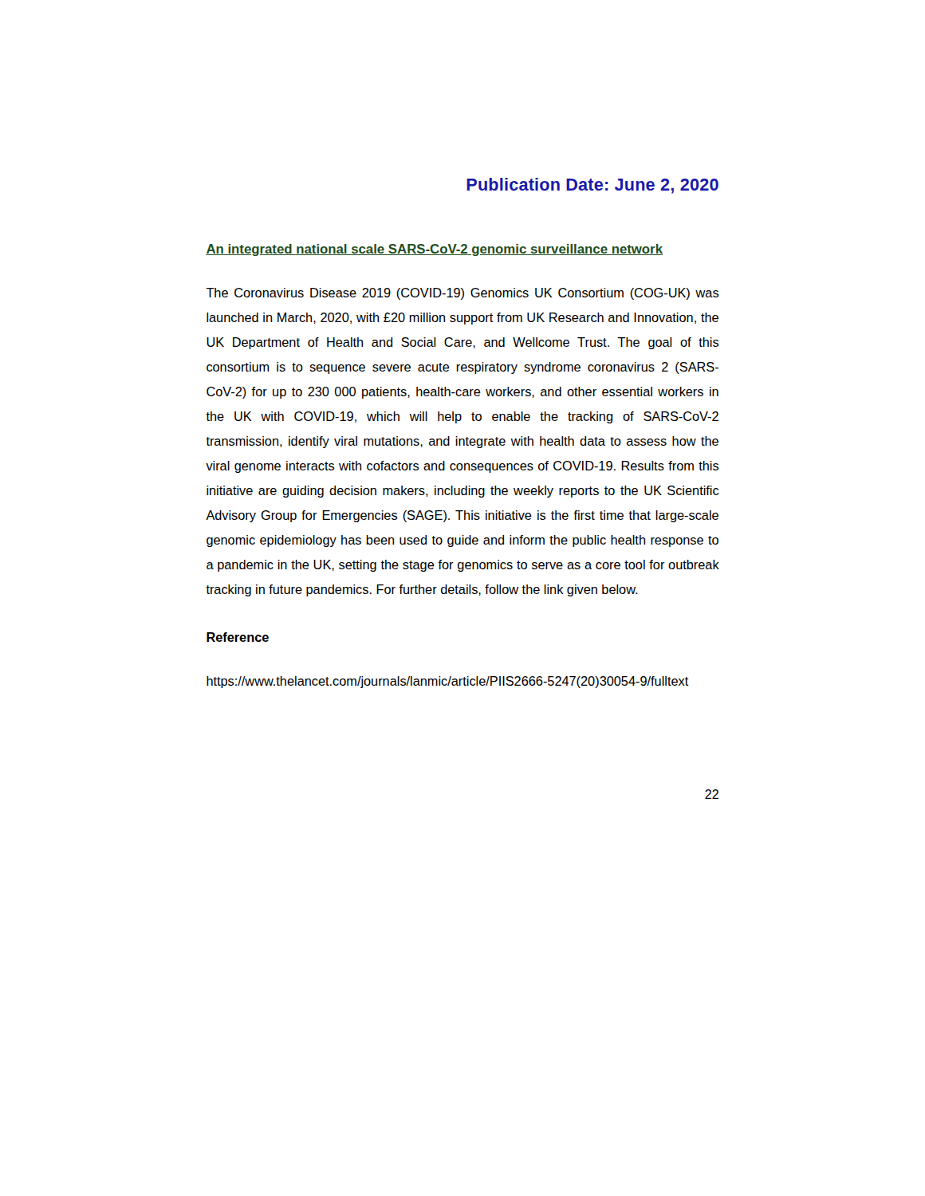Publication Date: June 2, 2020
An integrated national scale SARS-CoV-2 genomic surveillance network
The Coronavirus Disease 2019 (COVID-19) Genomics UK Consortium (COG-UK) was launched in March, 2020, with £20 million support from UK Research and Innovation, the UK Department of Health and Social Care, and Wellcome Trust. The goal of this consortium is to sequence severe acute respiratory syndrome coronavirus 2 (SARS-CoV-2) for up to 230 000 patients, health-care workers, and other essential workers in the UK with COVID-19, which will help to enable the tracking of SARS-CoV-2 transmission, identify viral mutations, and integrate with health data to assess how the viral genome interacts with cofactors and consequences of COVID-19. Results from this initiative are guiding decision makers, including the weekly reports to the UK Scientific Advisory Group for Emergencies (SAGE). This initiative is the first time that large-scale genomic epidemiology has been used to guide and inform the public health response to a pandemic in the UK, setting the stage for genomics to serve as a core tool for outbreak tracking in future pandemics. For further details, follow the link given below.
Reference
https://www.thelancet.com/journals/lanmic/article/PIIS2666-5247(20)30054-9/fulltext
22